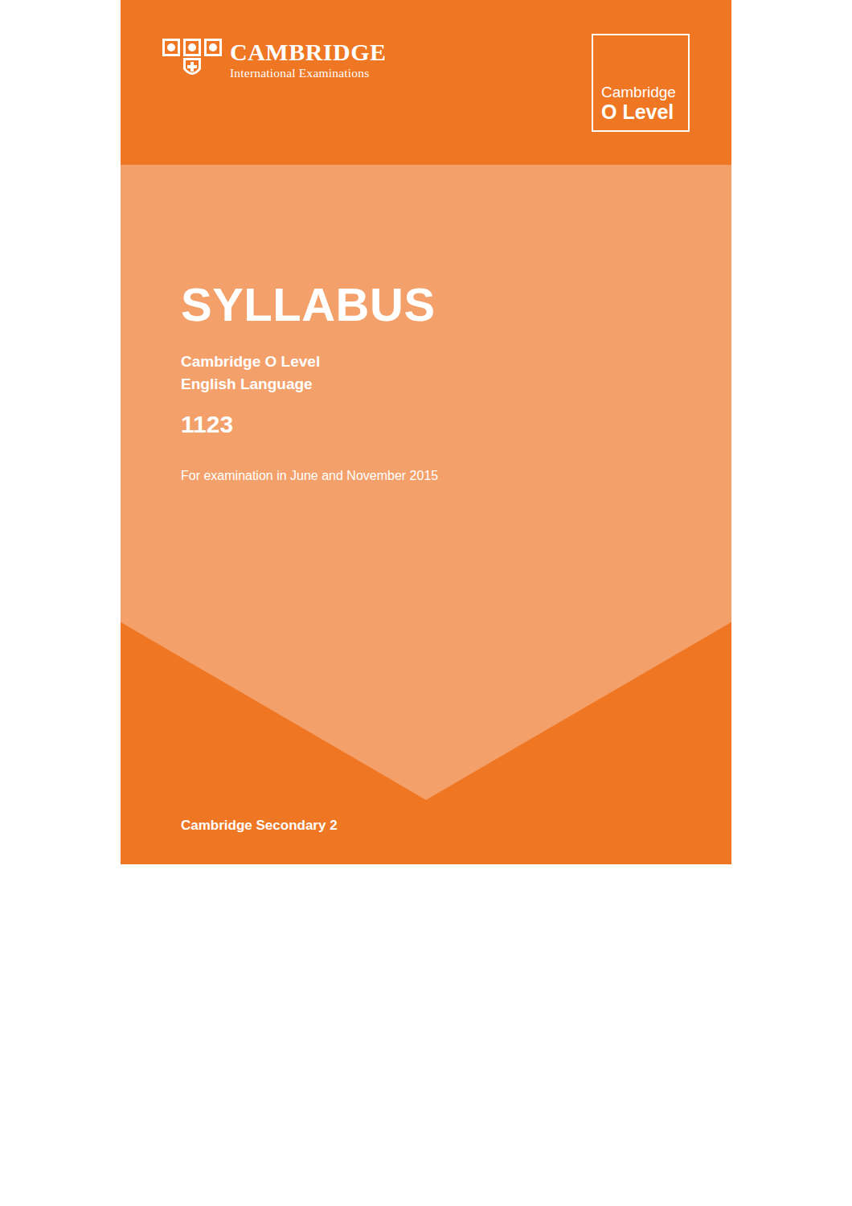CAMBRIDGE
International Examinations
Cambridge
O Level
SYLLABUS
Cambridge O Level
English Language
1123
For examination in June and November 2015
Cambridge Secondary 2